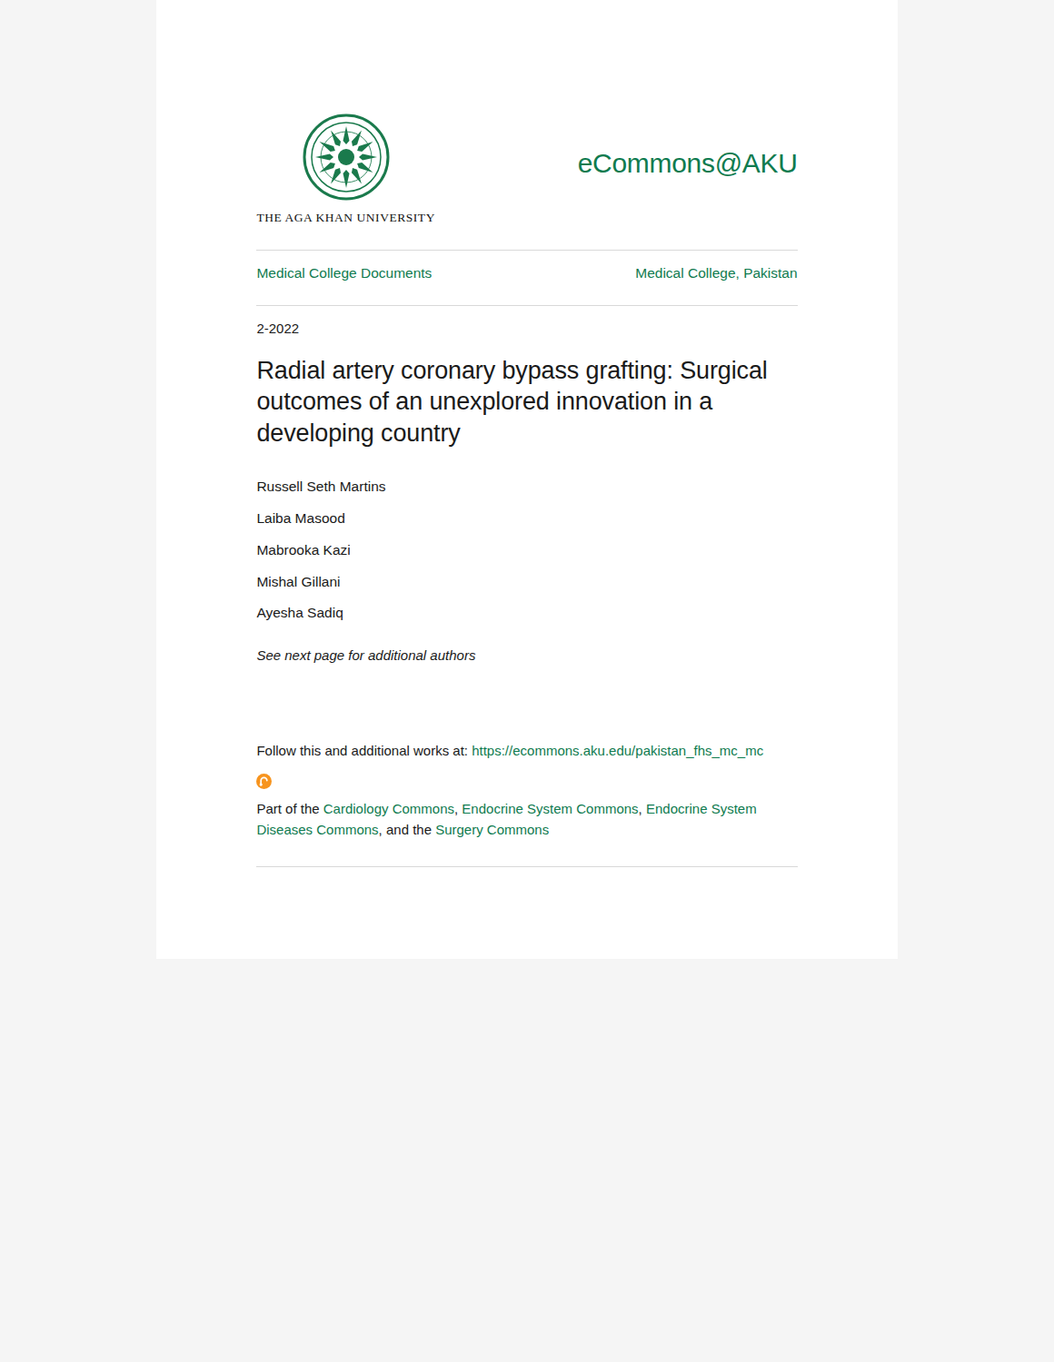THE AGA KHAN UNIVERSITY
eCommons@AKU
Medical College Documents Medical College, Pakistan
2-2022
Radial artery coronary bypass grafting: Surgical outcomes of an unexplored innovation in a developing country
Russell Seth Martins
Laiba Masood
Mabrooka Kazi
Mishal Gillani
Ayesha Sadiq
See next page for additional authors
Follow this and additional works at: https://ecommons.aku.edu/pakistan_fhs_mc_mc
Part of the Cardiology Commons, Endocrine System Commons, Endocrine System Diseases Commons, and the Surgery Commons